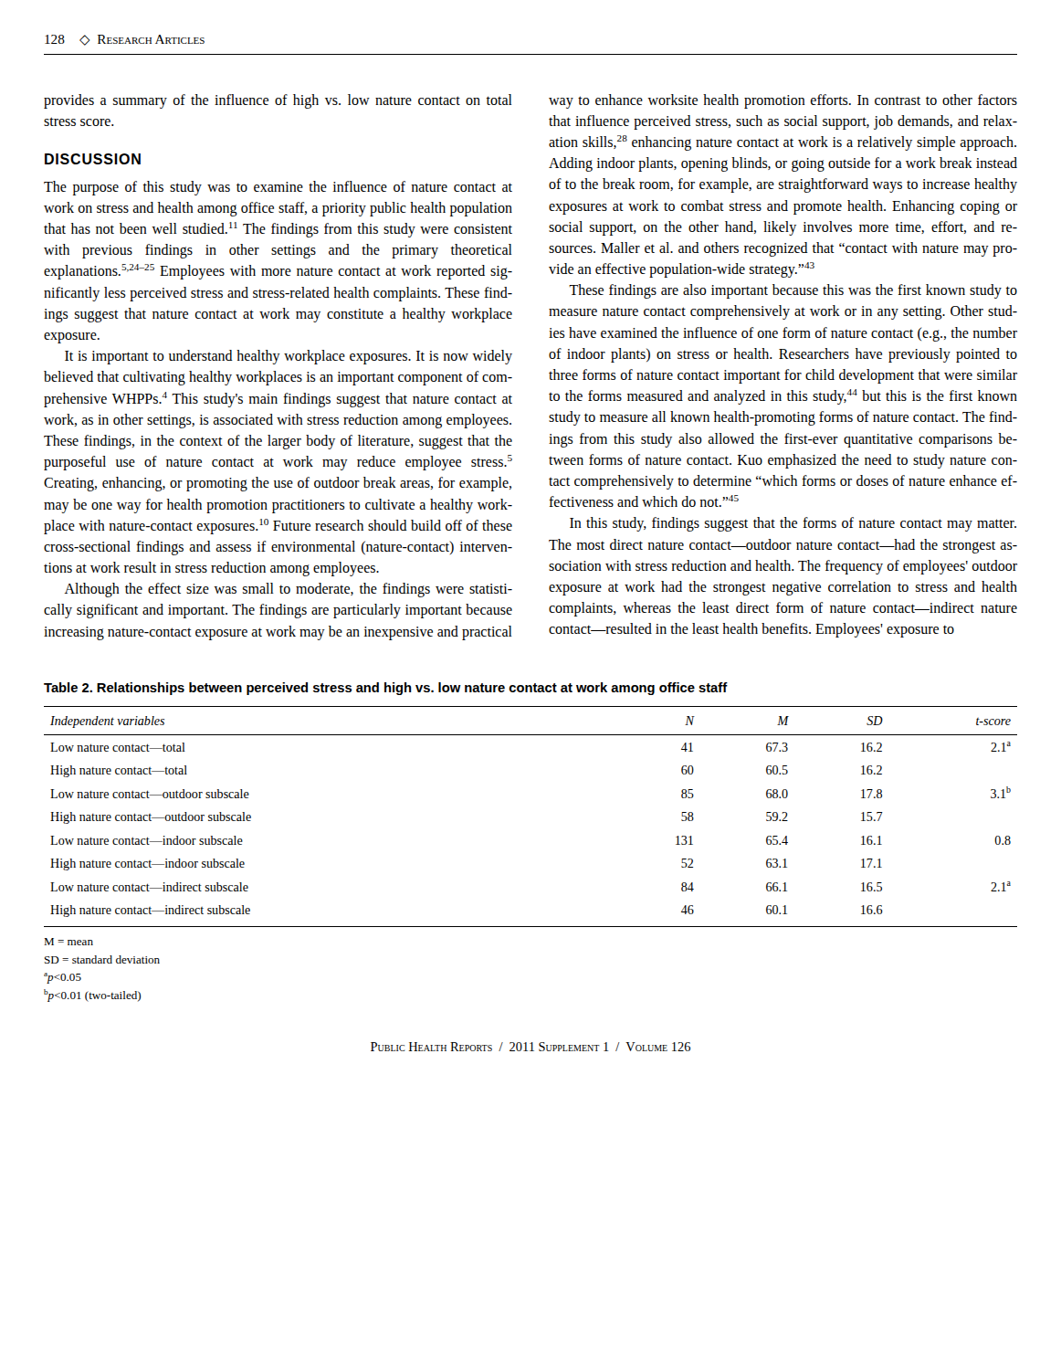128 ◇ Research Articles
provides a summary of the influence of high vs. low nature contact on total stress score.
DISCUSSION
The purpose of this study was to examine the influence of nature contact at work on stress and health among office staff, a priority public health population that has not been well studied.11 The findings from this study were consistent with previous findings in other settings and the primary theoretical explanations.5,24–25 Employees with more nature contact at work reported significantly less perceived stress and stress-related health complaints. These findings suggest that nature contact at work may constitute a healthy workplace exposure.
It is important to understand healthy workplace exposures. It is now widely believed that cultivating healthy workplaces is an important component of comprehensive WHPPs.4 This study's main findings suggest that nature contact at work, as in other settings, is associated with stress reduction among employees. These findings, in the context of the larger body of literature, suggest that the purposeful use of nature contact at work may reduce employee stress.5 Creating, enhancing, or promoting the use of outdoor break areas, for example, may be one way for health promotion practitioners to cultivate a healthy workplace with nature-contact exposures.10 Future research should build off of these cross-sectional findings and assess if environmental (nature-contact) interventions at work result in stress reduction among employees.
Although the effect size was small to moderate, the findings were statistically significant and important. The findings are particularly important because increasing nature-contact exposure at work may be an inexpensive and practical way to enhance worksite health promotion efforts. In contrast to other factors that influence perceived stress, such as social support, job demands, and relaxation skills,28 enhancing nature contact at work is a relatively simple approach. Adding indoor plants, opening blinds, or going outside for a work break instead of to the break room, for example, are straightforward ways to increase healthy exposures at work to combat stress and promote health. Enhancing coping or social support, on the other hand, likely involves more time, effort, and resources. Maller et al. and others recognized that “contact with nature may provide an effective population-wide strategy.”43
These findings are also important because this was the first known study to measure nature contact comprehensively at work or in any setting. Other studies have examined the influence of one form of nature contact (e.g., the number of indoor plants) on stress or health. Researchers have previously pointed to three forms of nature contact important for child development that were similar to the forms measured and analyzed in this study,44 but this is the first known study to measure all known health-promoting forms of nature contact. The findings from this study also allowed the first-ever quantitative comparisons between forms of nature contact. Kuo emphasized the need to study nature contact comprehensively to determine “which forms or doses of nature enhance effectiveness and which do not.”45
In this study, findings suggest that the forms of nature contact may matter. The most direct nature contact—outdoor nature contact—had the strongest association with stress reduction and health. The frequency of employees' outdoor exposure at work had the strongest negative correlation to stress and health complaints, whereas the least direct form of nature contact—indirect nature contact—resulted in the least health benefits. Employees' exposure to
Table 2. Relationships between perceived stress and high vs. low nature contact at work among office staff
| Independent variables | N | M | SD | t-score |
| --- | --- | --- | --- | --- |
| Low nature contact—total | 41 | 67.3 | 16.2 | 2.1 a |
| High nature contact—total | 60 | 60.5 | 16.2 | |
| Low nature contact—outdoor subscale | 85 | 68.0 | 17.8 | 3.1 b |
| High nature contact—outdoor subscale | 58 | 59.2 | 15.7 | |
| Low nature contact—indoor subscale | 131 | 65.4 | 16.1 | 0.8 |
| High nature contact—indoor subscale | 52 | 63.1 | 17.1 | |
| Low nature contact—indirect subscale | 84 | 66.1 | 16.5 | 2.1 a |
| High nature contact—indirect subscale | 46 | 60.1 | 16.6 | |
M = mean
SD = standard deviation
ap<0.05
bp<0.01 (two-tailed)
Public Health Reports / 2011 Supplement 1 / Volume 126